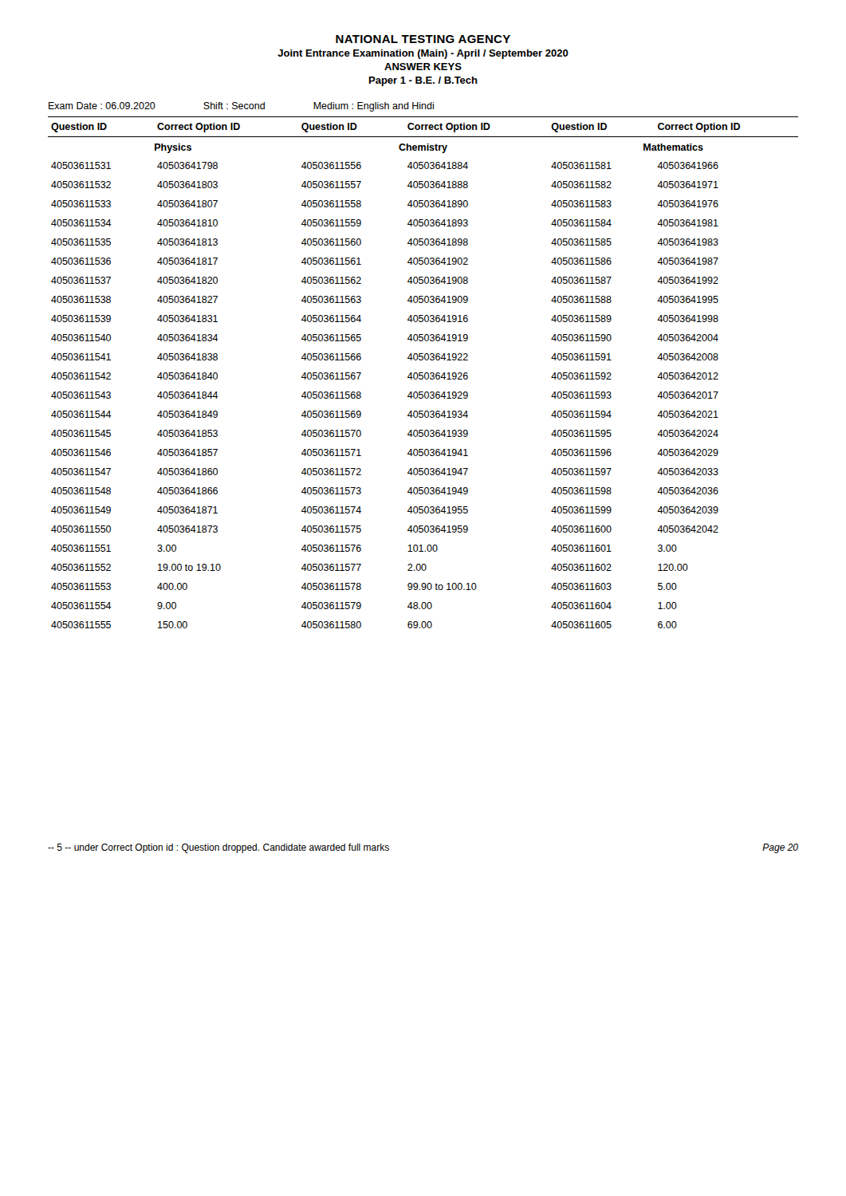NATIONAL TESTING AGENCY
Joint Entrance Examination (Main) - April / September 2020
ANSWER KEYS
Paper 1 - B.E. / B.Tech
Exam Date : 06.09.2020 Shift : Second Medium : English and Hindi
| Question ID | Correct Option ID | Question ID | Correct Option ID | Question ID | Correct Option ID |
| --- | --- | --- | --- | --- | --- |
| Physics | Chemistry | Mathematics |
| 40503611531 | 40503641798 | 40503611556 | 40503641884 | 40503611581 | 40503641966 |
| 40503611532 | 40503641803 | 40503611557 | 40503641888 | 40503611582 | 40503641971 |
| 40503611533 | 40503641807 | 40503611558 | 40503641890 | 40503611583 | 40503641976 |
| 40503611534 | 40503641810 | 40503611559 | 40503641893 | 40503611584 | 40503641981 |
| 40503611535 | 40503641813 | 40503611560 | 40503641898 | 40503611585 | 40503641983 |
| 40503611536 | 40503641817 | 40503611561 | 40503641902 | 40503611586 | 40503641987 |
| 40503611537 | 40503641820 | 40503611562 | 40503641908 | 40503611587 | 40503641992 |
| 40503611538 | 40503641827 | 40503611563 | 40503641909 | 40503611588 | 40503641995 |
| 40503611539 | 40503641831 | 40503611564 | 40503641916 | 40503611589 | 40503641998 |
| 40503611540 | 40503641834 | 40503611565 | 40503641919 | 40503611590 | 40503642004 |
| 40503611541 | 40503641838 | 40503611566 | 40503641922 | 40503611591 | 40503642008 |
| 40503611542 | 40503641840 | 40503611567 | 40503641926 | 40503611592 | 40503642012 |
| 40503611543 | 40503641844 | 40503611568 | 40503641929 | 40503611593 | 40503642017 |
| 40503611544 | 40503641849 | 40503611569 | 40503641934 | 40503611594 | 40503642021 |
| 40503611545 | 40503641853 | 40503611570 | 40503641939 | 40503611595 | 40503642024 |
| 40503611546 | 40503641857 | 40503611571 | 40503641941 | 40503611596 | 40503642029 |
| 40503611547 | 40503641860 | 40503611572 | 40503641947 | 40503611597 | 40503642033 |
| 40503611548 | 40503641866 | 40503611573 | 40503641949 | 40503611598 | 40503642036 |
| 40503611549 | 40503641871 | 40503611574 | 40503641955 | 40503611599 | 40503642039 |
| 40503611550 | 40503641873 | 40503611575 | 40503641959 | 40503611600 | 40503642042 |
| 40503611551 | 3.00 | 40503611576 | 101.00 | 40503611601 | 3.00 |
| 40503611552 | 19.00 to 19.10 | 40503611577 | 2.00 | 40503611602 | 120.00 |
| 40503611553 | 400.00 | 40503611578 | 99.90 to 100.10 | 40503611603 | 5.00 |
| 40503611554 | 9.00 | 40503611579 | 48.00 | 40503611604 | 1.00 |
| 40503611555 | 150.00 | 40503611580 | 69.00 | 40503611605 | 6.00 |
-- 5 -- under Correct Option id : Question dropped. Candidate awarded full marks Page 20